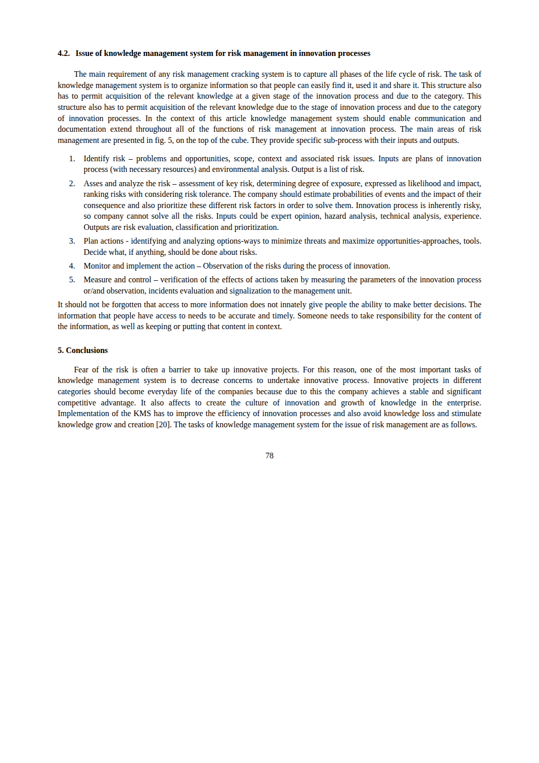4.2. Issue of knowledge management system for risk management in innovation processes
The main requirement of any risk management cracking system is to capture all phases of the life cycle of risk. The task of knowledge management system is to organize information so that people can easily find it, used it and share it. This structure also has to permit acquisition of the relevant knowledge at a given stage of the innovation process and due to the category. This structure also has to permit acquisition of the relevant knowledge due to the stage of innovation process and due to the category of innovation processes. In the context of this article knowledge management system should enable communication and documentation extend throughout all of the functions of risk management at innovation process. The main areas of risk management are presented in fig. 5, on the top of the cube. They provide specific sub-process with their inputs and outputs.
Identify risk – problems and opportunities, scope, context and associated risk issues. Inputs are plans of innovation process (with necessary resources) and environmental analysis. Output is a list of risk.
Asses and analyze the risk – assessment of key risk, determining degree of exposure, expressed as likelihood and impact, ranking risks with considering risk tolerance. The company should estimate probabilities of events and the impact of their consequence and also prioritize these different risk factors in order to solve them. Innovation process is inherently risky, so company cannot solve all the risks. Inputs could be expert opinion, hazard analysis, technical analysis, experience. Outputs are risk evaluation, classification and prioritization.
Plan actions - identifying and analyzing options-ways to minimize threats and maximize opportunities-approaches, tools. Decide what, if anything, should be done about risks.
Monitor and implement the action – Observation of the risks during the process of innovation.
Measure and control – verification of the effects of actions taken by measuring the parameters of the innovation process or/and observation, incidents evaluation and signalization to the management unit.
It should not be forgotten that access to more information does not innately give people the ability to make better decisions. The information that people have access to needs to be accurate and timely. Someone needs to take responsibility for the content of the information, as well as keeping or putting that content in context.
5. Conclusions
Fear of the risk is often a barrier to take up innovative projects. For this reason, one of the most important tasks of knowledge management system is to decrease concerns to undertake innovative process. Innovative projects in different categories should become everyday life of the companies because due to this the company achieves a stable and significant competitive advantage. It also affects to create the culture of innovation and growth of knowledge in the enterprise. Implementation of the KMS has to improve the efficiency of innovation processes and also avoid knowledge loss and stimulate knowledge grow and creation [20]. The tasks of knowledge management system for the issue of risk management are as follows.
78